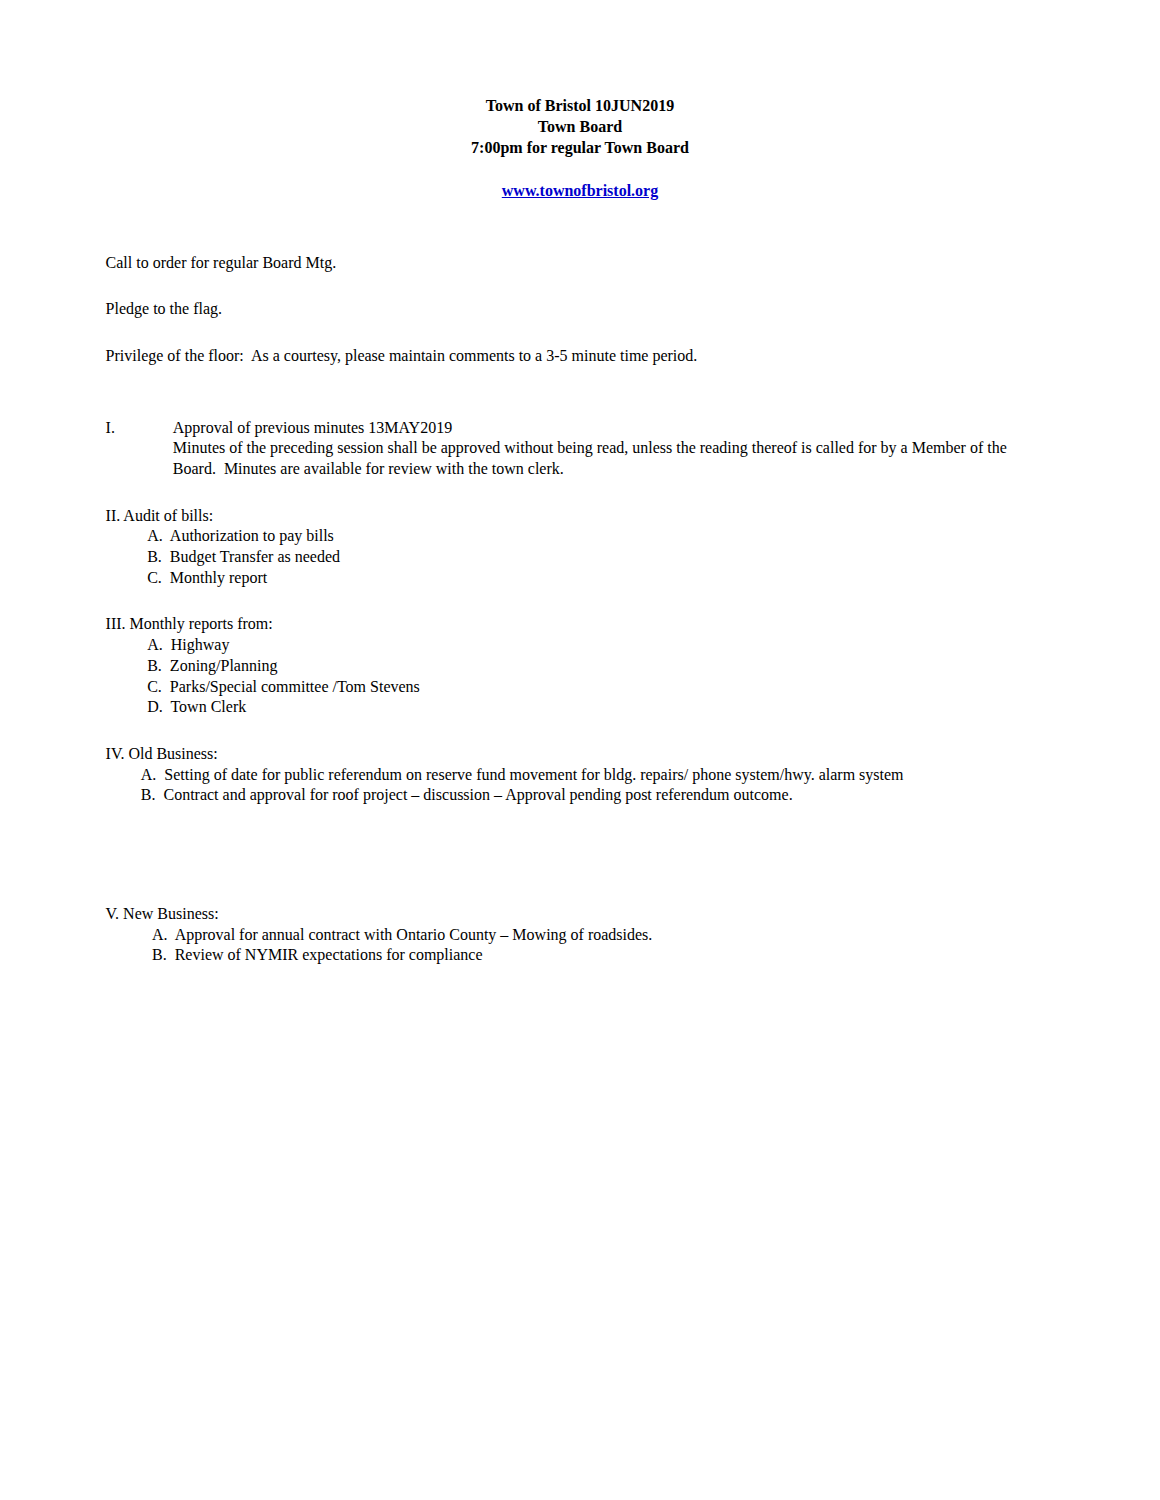Town of Bristol 10JUN2019
Town Board
7:00pm for regular Town Board
www.townofbristol.org
Call to order for regular Board Mtg.
Pledge to the flag.
Privilege of the floor: As a courtesy, please maintain comments to a 3-5 minute time period.
I.
Approval of previous minutes 13MAY2019
Minutes of the preceding session shall be approved without being read, unless the reading thereof is called for by a Member of the Board. Minutes are available for review with the town clerk.
II. Audit of bills:
A. Authorization to pay bills
B. Budget Transfer as needed
C. Monthly report
III. Monthly reports from:
A. Highway
B. Zoning/Planning
C. Parks/Special committee /Tom Stevens
D. Town Clerk
IV. Old Business:
A. Setting of date for public referendum on reserve fund movement for bldg. repairs/ phone system/hwy. alarm system
B. Contract and approval for roof project – discussion – Approval pending post referendum outcome.
V. New Business:
A. Approval for annual contract with Ontario County – Mowing of roadsides.
B. Review of NYMIR expectations for compliance